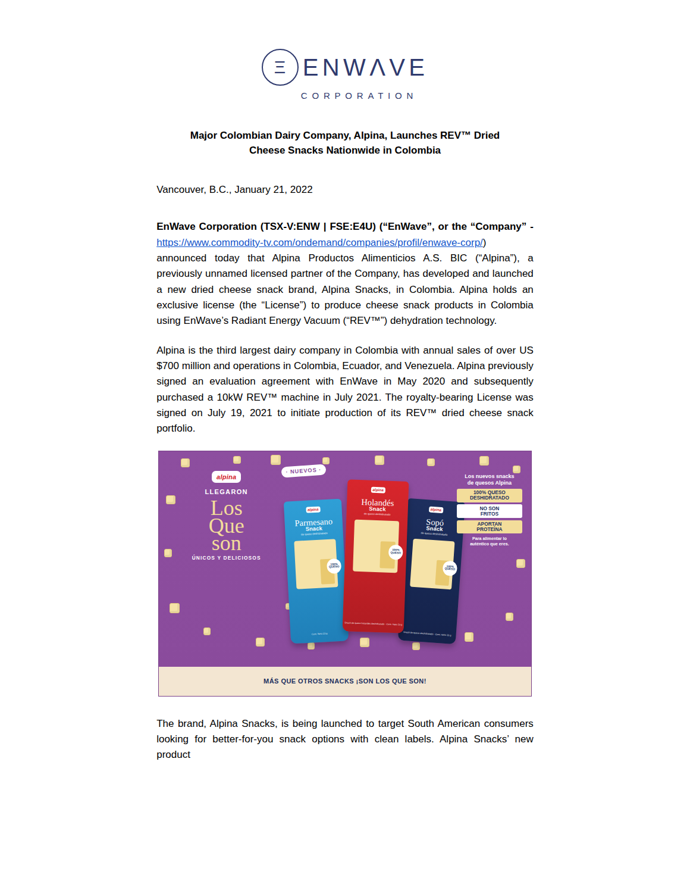Ξ ENWΛVE
CORPORATION
Major Colombian Dairy Company, Alpina, Launches REV™ Dried
Cheese Snacks Nationwide in Colombia
Vancouver, B.C., January 21, 2022
EnWave Corporation (TSX-V:ENW | FSE:E4U) (“EnWave”, or the “Company” - https://www.commodity-tv.com/ondemand/companies/profil/enwave-corp/) announced today that Alpina Productos Alimenticios A.S. BIC (“Alpina”), a previously unnamed licensed partner of the Company, has developed and launched a new dried cheese snack brand, Alpina Snacks, in Colombia. Alpina holds an exclusive license (the “License”) to produce cheese snack products in Colombia using EnWave’s Radiant Energy Vacuum (“REV™”) dehydration technology.
Alpina is the third largest dairy company in Colombia with annual sales of over US $700 million and operations in Colombia, Ecuador, and Venezuela. Alpina previously signed an evaluation agreement with EnWave in May 2020 and subsequently purchased a 10kW REV™ machine in July 2021. The royalty-bearing License was signed on July 19, 2021 to initiate production of its REV™ dried cheese snack portfolio.
alpina
LLEGARON
Los
Que
son
ÚNICOS Y DELICIOSOS
· NUEVOS ·
alpina
Parmesano
Snack
de queso deshidratado
100%
QUESO
Cont. Neto 23 g
alpina
Holandés
Snack
de queso deshidratado
100%
QUESO
Snack de queso holandés deshidratado · Cont. Neto 23 g
alpina
Sopó
Snack
de queso deshidratado
100%
QUESO
Snack de queso deshidratado · Cont. Neto 23 g
Los nuevos snacks
de quesos Alpina
100% QUESO
DESHIDRATADO NO SON
FRITOS APORTAN
PROTEÍNA
Para alimentar lo
auténtico que eres.
MÁS QUE OTROS SNACKS ¡SON LOS QUE SON!
The brand, Alpina Snacks, is being launched to target South American consumers looking for better-for-you snack options with clean labels. Alpina Snacks’ new product